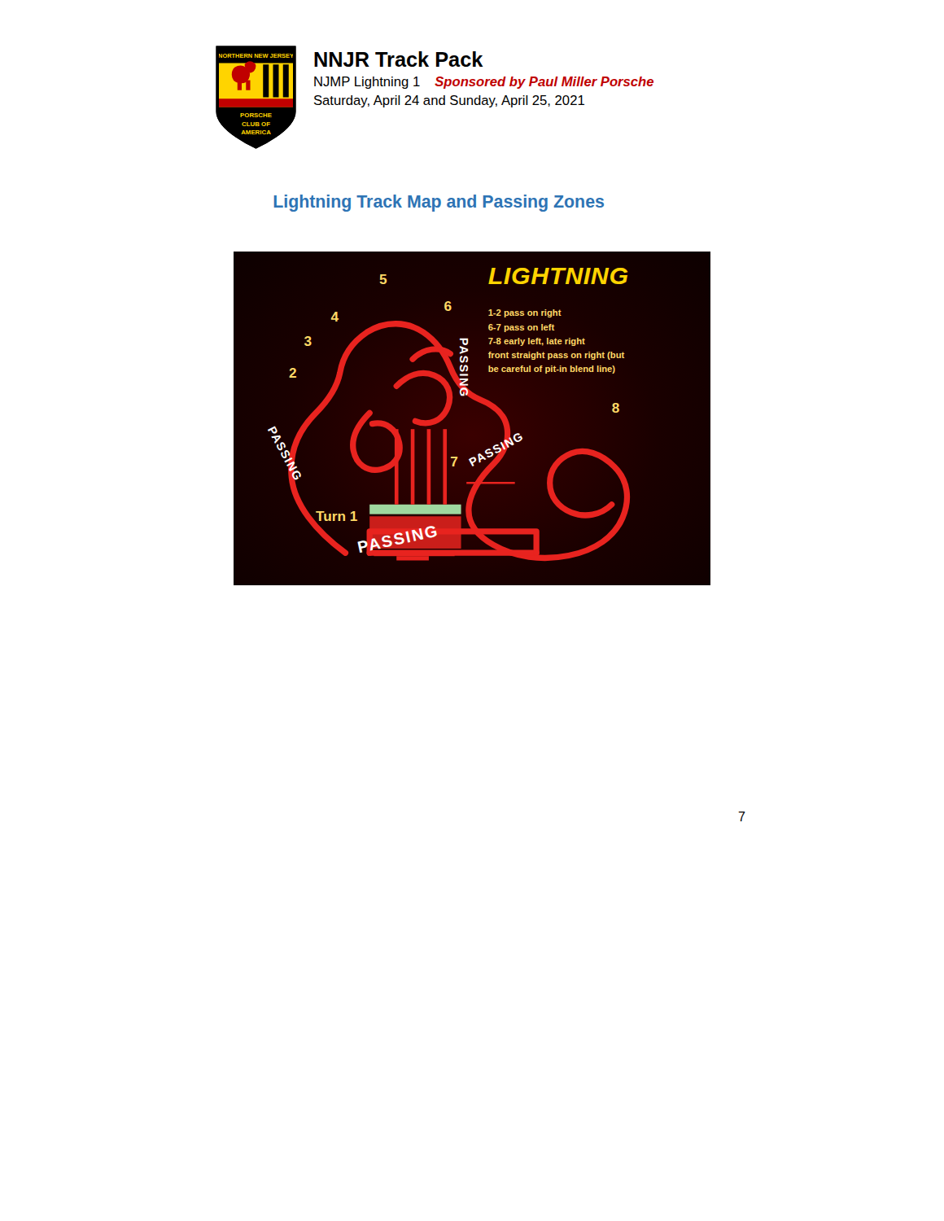NORTHERN NEW JERSEY PORSCHE CLUB OF AMERICA
NNJR Track Pack
NJMP Lightning 1Sponsored by Paul Miller Porsche
Saturday, April 24 and Sunday, April 25, 2021
Lightning Track Map and Passing Zones
5 4 3 2 6 7 8 Turn 1 LIGHTNING 1-2 pass on right 6-7 pass on left 7-8 early left, late right front straight pass on right (but be careful of pit-in blend line) PASSING PASSING PASSING PASSING
7